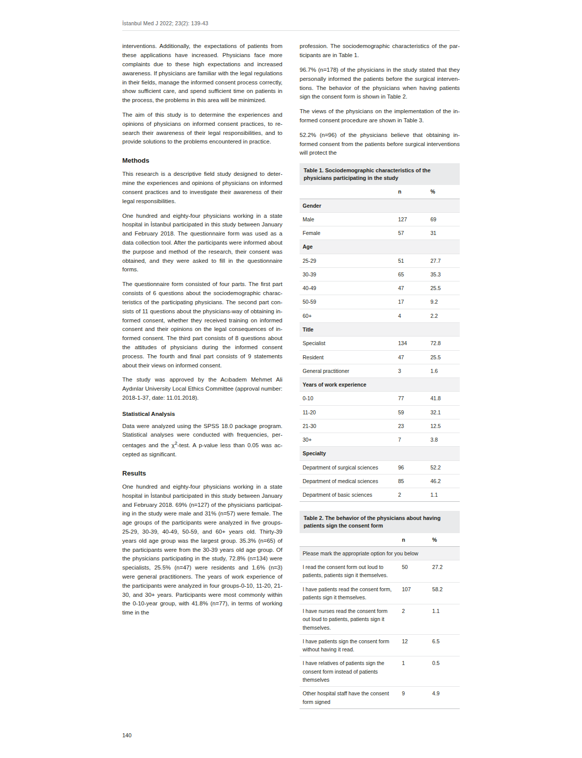İstanbul Med J 2022; 23(2): 139-43
interventions. Additionally, the expectations of patients from these applications have increased. Physicians face more complaints due to these high expectations and increased awareness. If physicians are familiar with the legal regulations in their fields, manage the informed consent process correctly, show sufficient care, and spend sufficient time on patients in the process, the problems in this area will be minimized.
The aim of this study is to determine the experiences and opinions of physicians on informed consent practices, to research their awareness of their legal responsibilities, and to provide solutions to the problems encountered in practice.
Methods
This research is a descriptive field study designed to determine the experiences and opinions of physicians on informed consent practices and to investigate their awareness of their legal responsibilities.
One hundred and eighty-four physicians working in a state hospital in İstanbul participated in this study between January and February 2018. The questionnaire form was used as a data collection tool. After the participants were informed about the purpose and method of the research, their consent was obtained, and they were asked to fill in the questionnaire forms.
The questionnaire form consisted of four parts. The first part consists of 6 questions about the sociodemographic characteristics of the participating physicians. The second part consists of 11 questions about the physicians-way of obtaining informed consent, whether they received training on informed consent and their opinions on the legal consequences of informed consent. The third part consists of 8 questions about the attitudes of physicians during the informed consent process. The fourth and final part consists of 9 statements about their views on informed consent.
The study was approved by the Acıbadem Mehmet Ali Aydınlar University Local Ethics Committee (approval number: 2018-1-37, date: 11.01.2018).
Statistical Analysis
Data were analyzed using the SPSS 18.0 package program. Statistical analyses were conducted with frequencies, percentages and the χ2-test. A p-value less than 0.05 was accepted as significant.
Results
One hundred and eighty-four physicians working in a state hospital in İstanbul participated in this study between January and February 2018. 69% (n=127) of the physicians participating in the study were male and 31% (n=57) were female. The age groups of the participants were analyzed in five groups- 25-29, 30-39, 40-49, 50-59, and 60+ years old. Thirty-39 years old age group was the largest group. 35.3% (n=65) of the participants were from the 30-39 years old age group. Of the physicians participating in the study, 72.8% (n=134) were specialists, 25.5% (n=47) were residents and 1.6% (n=3) were general practitioners. The years of work experience of the participants were analyzed in four groups-0-10, 11-20, 21-30, and 30+ years. Participants were most commonly within the 0-10-year group, with 41.8% (n=77), in terms of working time in the
profession. The sociodemographic characteristics of the participants are in Table 1.
96.7% (n=178) of the physicians in the study stated that they personally informed the patients before the surgical interventions. The behavior of the physicians when having patients sign the consent form is shown in Table 2.
The views of the physicians on the implementation of the informed consent procedure are shown in Table 3.
52.2% (n=96) of the physicians believe that obtaining informed consent from the patients before surgical interventions will protect the
Table 1. Sociodemographic characteristics of the physicians participating in the study
| | n | % |
| --- | --- | --- |
| Gender |
| Male | 127 | 69 |
| Female | 57 | 31 |
| Age |
| 25-29 | 51 | 27.7 |
| 30-39 | 65 | 35.3 |
| 40-49 | 47 | 25.5 |
| 50-59 | 17 | 9.2 |
| 60+ | 4 | 2.2 |
| Title |
| Specialist | 134 | 72.8 |
| Resident | 47 | 25.5 |
| General practitioner | 3 | 1.6 |
| Years of work experience |
| 0-10 | 77 | 41.8 |
| 11-20 | 59 | 32.1 |
| 21-30 | 23 | 12.5 |
| 30+ | 7 | 3.8 |
| Specialty |
| Department of surgical sciences | 96 | 52.2 |
| Department of medical sciences | 85 | 46.2 |
| Department of basic sciences | 2 | 1.1 |
Table 2. The behavior of the physicians about having patients sign the consent form
| | n | % |
| --- | --- | --- |
| Please mark the appropriate option for you below |
| I read the consent form out loud to patients, patients sign it themselves. | 50 | 27.2 |
| I have patients read the consent form, patients sign it themselves. | 107 | 58.2 |
| I have nurses read the consent form out loud to patients, patients sign it themselves. | 2 | 1.1 |
| I have patients sign the consent form without having it read. | 12 | 6.5 |
| I have relatives of patients sign the consent form instead of patients themselves | 1 | 0.5 |
| Other hospital staff have the consent form signed | 9 | 4.9 |
140